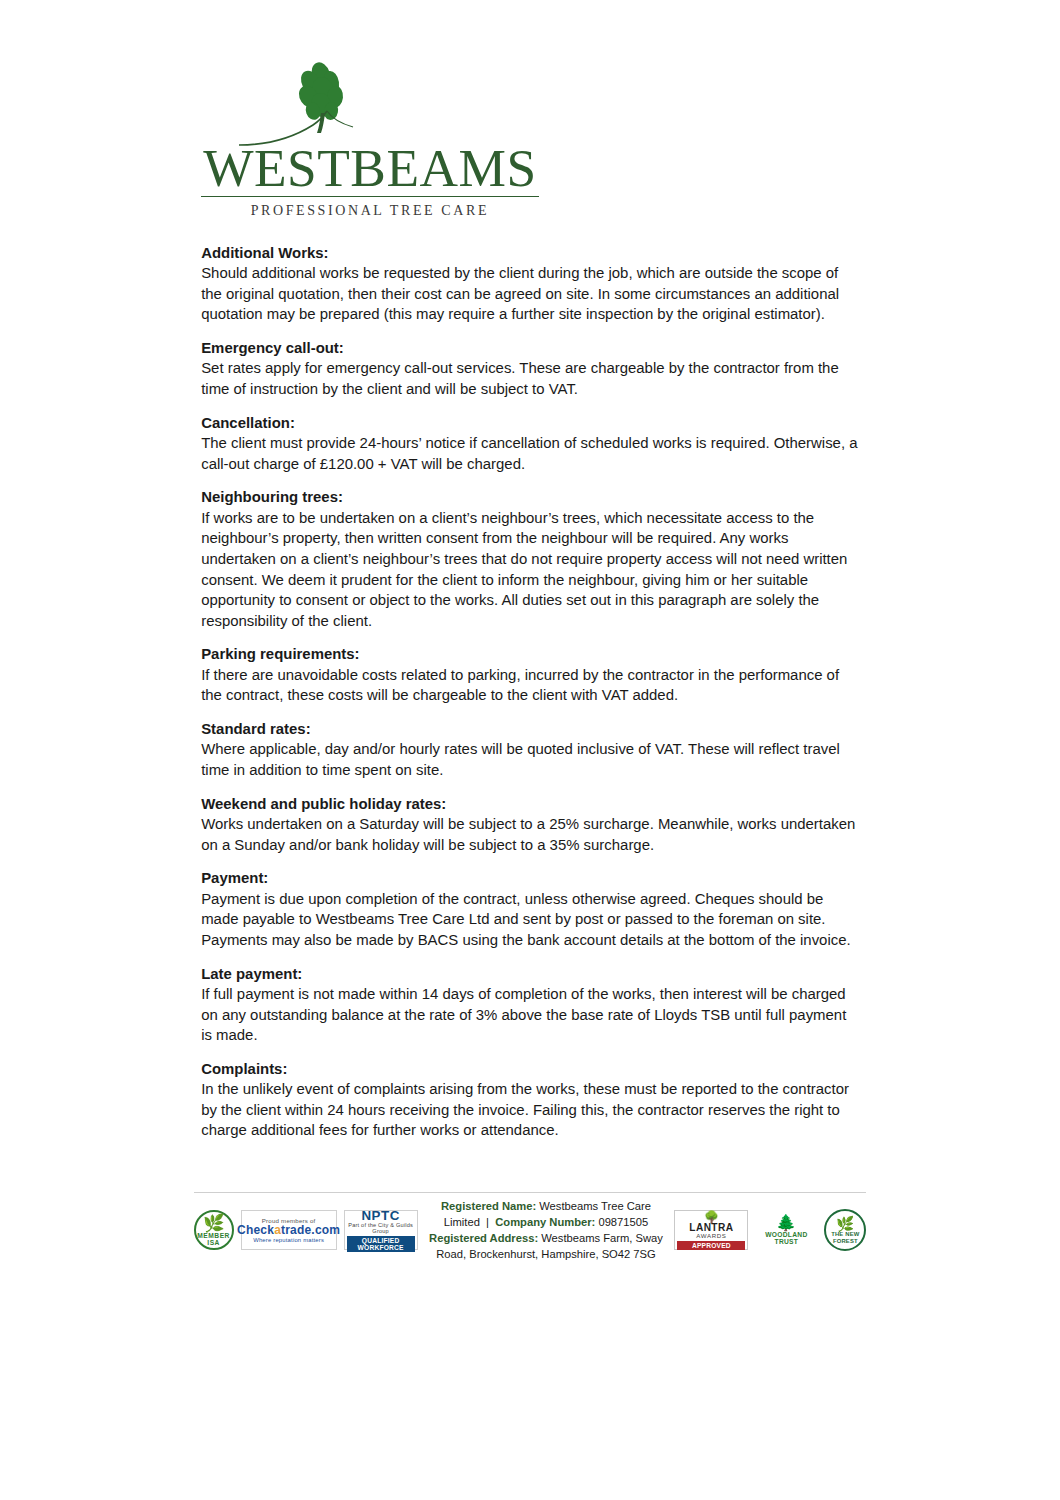WESTBEAMS
Professional Tree Care
Additional Works:
Should additional works be requested by the client during the job, which are outside the scope of the original quotation, then their cost can be agreed on site. In some circumstances an additional quotation may be prepared (this may require a further site inspection by the original estimator).
Emergency call-out:
Set rates apply for emergency call-out services. These are chargeable by the contractor from the time of instruction by the client and will be subject to VAT.
Cancellation:
The client must provide 24-hours’ notice if cancellation of scheduled works is required. Otherwise, a call-out charge of £120.00 + VAT will be charged.
Neighbouring trees:
If works are to be undertaken on a client’s neighbour’s trees, which necessitate access to the neighbour’s property, then written consent from the neighbour will be required. Any works undertaken on a client’s neighbour’s trees that do not require property access will not need written consent. We deem it prudent for the client to inform the neighbour, giving him or her suitable opportunity to consent or object to the works. All duties set out in this paragraph are solely the responsibility of the client.
Parking requirements:
If there are unavoidable costs related to parking, incurred by the contractor in the performance of the contract, these costs will be chargeable to the client with VAT added.
Standard rates:
Where applicable, day and/or hourly rates will be quoted inclusive of VAT. These will reflect travel time in addition to time spent on site.
Weekend and public holiday rates:
Works undertaken on a Saturday will be subject to a 25% surcharge. Meanwhile, works undertaken on a Sunday and/or bank holiday will be subject to a 35% surcharge.
Payment:
Payment is due upon completion of the contract, unless otherwise agreed. Cheques should be made payable to Westbeams Tree Care Ltd and sent by post or passed to the foreman on site. Payments may also be made by BACS using the bank account details at the bottom of the invoice.
Late payment:
If full payment is not made within 14 days of completion of the works, then interest will be charged on any outstanding balance at the rate of 3% above the base rate of Lloyds TSB until full payment is made.
Complaints:
In the unlikely event of complaints arising from the works, these must be reported to the contractor by the client within 24 hours receiving the invoice. Failing this, the contractor reserves the right to charge additional fees for further works or attendance.
🌿 MEMBER ISA
Proud members of Checkatrade.com Where reputation matters
NPTC Part of the City & Guilds Group QUALIFIED WORKFORCE
Registered Name: Westbeams Tree Care Limited | Company Number: 09871505
Registered Address: Westbeams Farm, Sway Road, Brockenhurst, Hampshire, SO42 7SG
🌳 LANTRA AWARDS APPROVED
🌲 WOODLAND TRUST
🌿 THE NEW FOREST